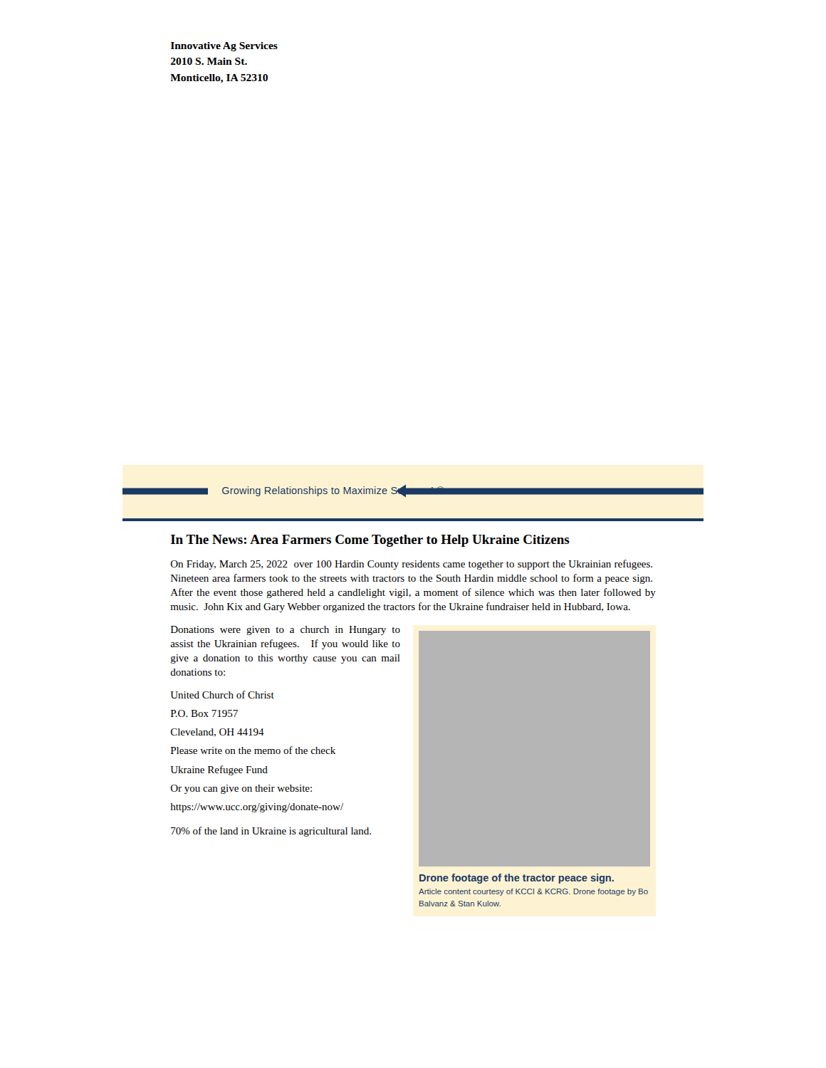Innovative Ag Services
2010 S. Main St.
Monticello, IA 52310
Growing Relationships to Maximize Success! ®
In The News: Area Farmers Come Together to Help Ukraine Citizens
On Friday, March 25, 2022 over 100 Hardin County residents came together to support the Ukrainian refugees. Nineteen area farmers took to the streets with tractors to the South Hardin middle school to form a peace sign. After the event those gathered held a candlelight vigil, a moment of silence which was then later followed by music. John Kix and Gary Webber organized the tractors for the Ukraine fundraiser held in Hubbard, Iowa.
Drone footage of the tractor peace sign. Article content courtesy of KCCI & KCRG. Drone footage by Bo Balvanz & Stan Kulow.
Donations were given to a church in Hungary to assist the Ukrainian refugees. If you would like to give a donation to this worthy cause you can mail donations to:
United Church of Christ
P.O. Box 71957
Cleveland, OH 44194
Please write on the memo of the check
Ukraine Refugee Fund
Or you can give on their website:
https://www.ucc.org/giving/donate-now/
70% of the land in Ukraine is agricultural land.